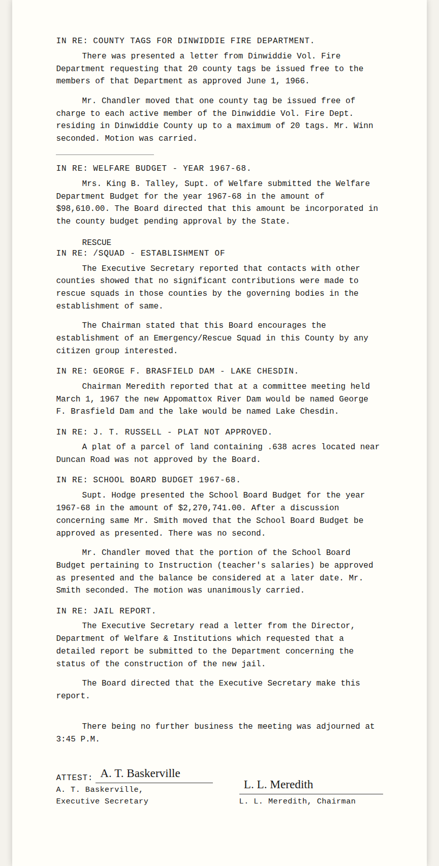IN RE: COUNTY TAGS FOR DINWIDDIE FIRE DEPARTMENT.
There was presented a letter from Dinwiddie Vol. Fire Department requesting that 20 county tags be issued free to the members of that Department as approved June 1, 1966.
Mr. Chandler moved that one county tag be issued free of charge to each active member of the Dinwiddie Vol. Fire Dept. residing in Dinwiddie County up to a maximum of 20 tags. Mr. Winn seconded. Motion was carried.
IN RE: WELFARE BUDGET - YEAR 1967-68.
Mrs. King B. Talley, Supt. of Welfare submitted the Welfare Department Budget for the year 1967-68 in the amount of $98,610.00. The Board directed that this amount be incorporated in the county budget pending approval by the State.
RESCUE
IN RE: /SQUAD - ESTABLISHMENT OF
The Executive Secretary reported that contacts with other counties showed that no significant contributions were made to rescue squads in those counties by the governing bodies in the establishment of same.
The Chairman stated that this Board encourages the establishment of an Emergency/Rescue Squad in this County by any citizen group interested.
IN RE: GEORGE F. BRASFIELD DAM - LAKE CHESDIN.
Chairman Meredith reported that at a committee meeting held March 1, 1967 the new Appomattox River Dam would be named George F. Brasfield Dam and the lake would be named Lake Chesdin.
IN RE: J. T. RUSSELL - PLAT NOT APPROVED.
A plat of a parcel of land containing .638 acres located near Duncan Road was not approved by the Board.
IN RE: SCHOOL BOARD BUDGET 1967-68.
Supt. Hodge presented the School Board Budget for the year 1967-68 in the amount of $2,270,741.00. After a discussion concerning same Mr. Smith moved that the School Board Budget be approved as presented. There was no second.
Mr. Chandler moved that the portion of the School Board Budget pertaining to Instruction (teacher's salaries) be approved as presented and the balance be considered at a later date. Mr. Smith seconded. The motion was unanimously carried.
IN RE: JAIL REPORT.
The Executive Secretary read a letter from the Director, Department of Welfare & Institutions which requested that a detailed report be submitted to the Department concerning the status of the construction of the new jail.
The Board directed that the Executive Secretary make this report.
There being no further business the meeting was adjourned at 3:45 P.M.
ATTEST:
A. T. Baskerville
A. T. Baskerville,
Executive Secretary
L. L. Meredith
L. L. Meredith, Chairman